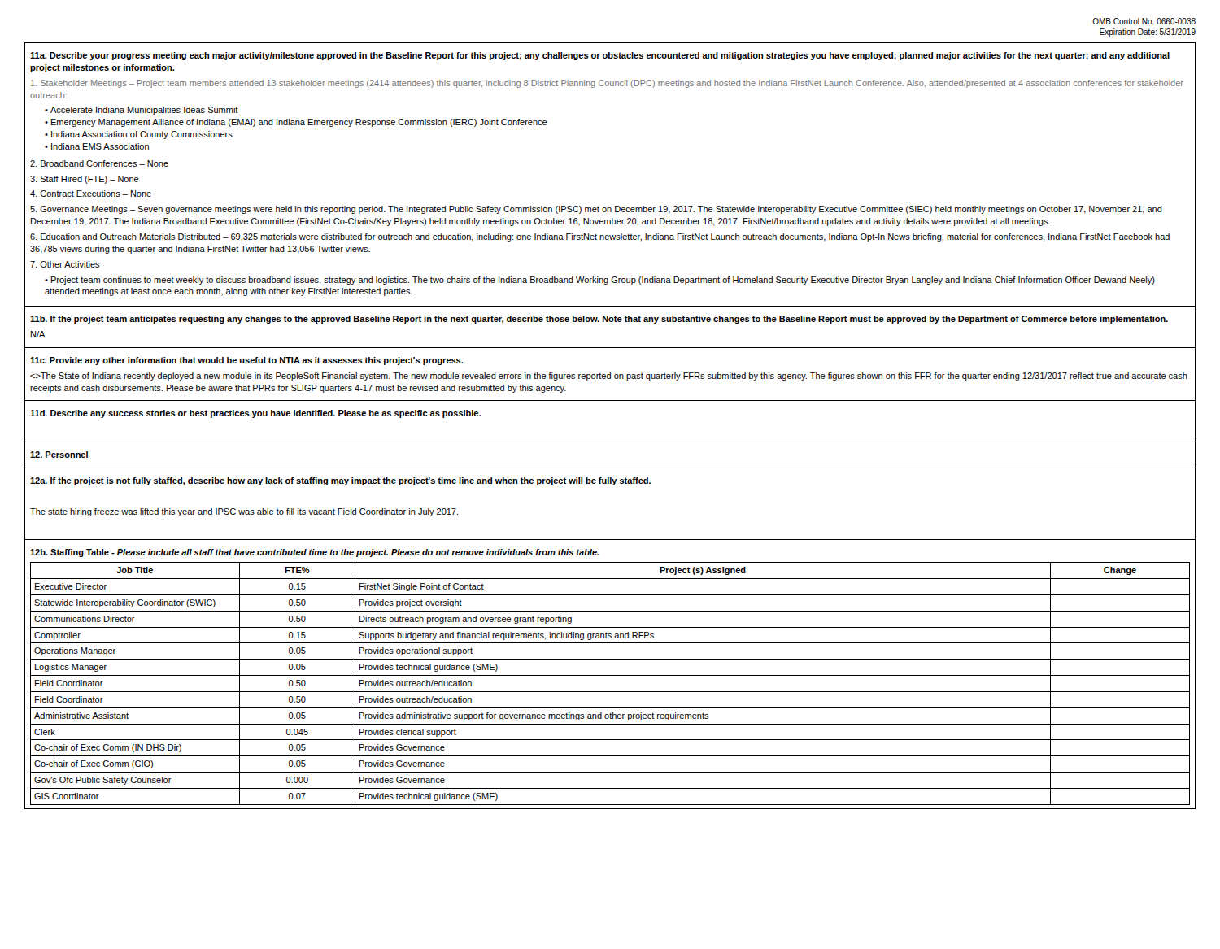OMB Control No. 0660-0038
Expiration Date: 5/31/2019
11a. Describe your progress meeting each major activity/milestone approved in the Baseline Report for this project; any challenges or obstacles encountered and mitigation strategies you have employed; planned major activities for the next quarter; and any additional project milestones or information.
1. Stakeholder Meetings – Project team members attended 13 stakeholder meetings (2414 attendees) this quarter, including 8 District Planning Council (DPC) meetings and hosted the Indiana FirstNet Launch Conference. Also, attended/presented at 4 association conferences for stakeholder outreach:
Accelerate Indiana Municipalities Ideas Summit
Emergency Management Alliance of Indiana (EMAI) and Indiana Emergency Response Commission (IERC) Joint Conference
Indiana Association of County Commissioners
Indiana EMS Association
2. Broadband Conferences – None
3. Staff Hired (FTE) – None
4. Contract Executions – None
5. Governance Meetings – Seven governance meetings were held in this reporting period. The Integrated Public Safety Commission (IPSC) met on December 19, 2017. The Statewide Interoperability Executive Committee (SIEC) held monthly meetings on October 17, November 21, and December 19, 2017. The Indiana Broadband Executive Committee (FirstNet Co-Chairs/Key Players) held monthly meetings on October 16, November 20, and December 18, 2017. FirstNet/broadband updates and activity details were provided at all meetings.
6. Education and Outreach Materials Distributed – 69,325 materials were distributed for outreach and education, including: one Indiana FirstNet newsletter, Indiana FirstNet Launch outreach documents, Indiana Opt-In News briefing, material for conferences, Indiana FirstNet Facebook had 36,785 views during the quarter and Indiana FirstNet Twitter had 13,056 Twitter views.
7. Other Activities
Project team continues to meet weekly to discuss broadband issues, strategy and logistics. The two chairs of the Indiana Broadband Working Group (Indiana Department of Homeland Security Executive Director Bryan Langley and Indiana Chief Information Officer Dewand Neely) attended meetings at least once each month, along with other key FirstNet interested parties.
11b. If the project team anticipates requesting any changes to the approved Baseline Report in the next quarter, describe those below. Note that any substantive changes to the Baseline Report must be approved by the Department of Commerce before implementation.
N/A
11c. Provide any other information that would be useful to NTIA as it assesses this project's progress.
<>The State of Indiana recently deployed a new module in its PeopleSoft Financial system. The new module revealed errors in the figures reported on past quarterly FFRs submitted by this agency. The figures shown on this FFR for the quarter ending 12/31/2017 reflect true and accurate cash receipts and cash disbursements. Please be aware that PPRs for SLIGP quarters 4-17 must be revised and resubmitted by this agency.
11d. Describe any success stories or best practices you have identified. Please be as specific as possible.
12. Personnel
12a. If the project is not fully staffed, describe how any lack of staffing may impact the project's time line and when the project will be fully staffed.
The state hiring freeze was lifted this year and IPSC was able to fill its vacant Field Coordinator in July 2017.
12b. Staffing Table - Please include all staff that have contributed time to the project. Please do not remove individuals from this table.
| Job Title | FTE% | Project (s) Assigned | Change |
| --- | --- | --- | --- |
| Executive Director | 0.15 | FirstNet Single Point of Contact | |
| Statewide Interoperability Coordinator (SWIC) | 0.50 | Provides project oversight | |
| Communications Director | 0.50 | Directs outreach program and oversee grant reporting | |
| Comptroller | 0.15 | Supports budgetary and financial requirements, including grants and RFPs | |
| Operations Manager | 0.05 | Provides operational support | |
| Logistics Manager | 0.05 | Provides technical guidance (SME) | |
| Field Coordinator | 0.50 | Provides outreach/education | |
| Field Coordinator | 0.50 | Provides outreach/education | |
| Administrative Assistant | 0.05 | Provides administrative support for governance meetings and other project requirements | |
| Clerk | 0.045 | Provides clerical support | |
| Co-chair of Exec Comm (IN DHS Dir) | 0.05 | Provides Governance | |
| Co-chair of Exec Comm (CIO) | 0.05 | Provides Governance | |
| Gov's Ofc Public Safety Counselor | 0.000 | Provides Governance | |
| GIS Coordinator | 0.07 | Provides technical guidance (SME) | |